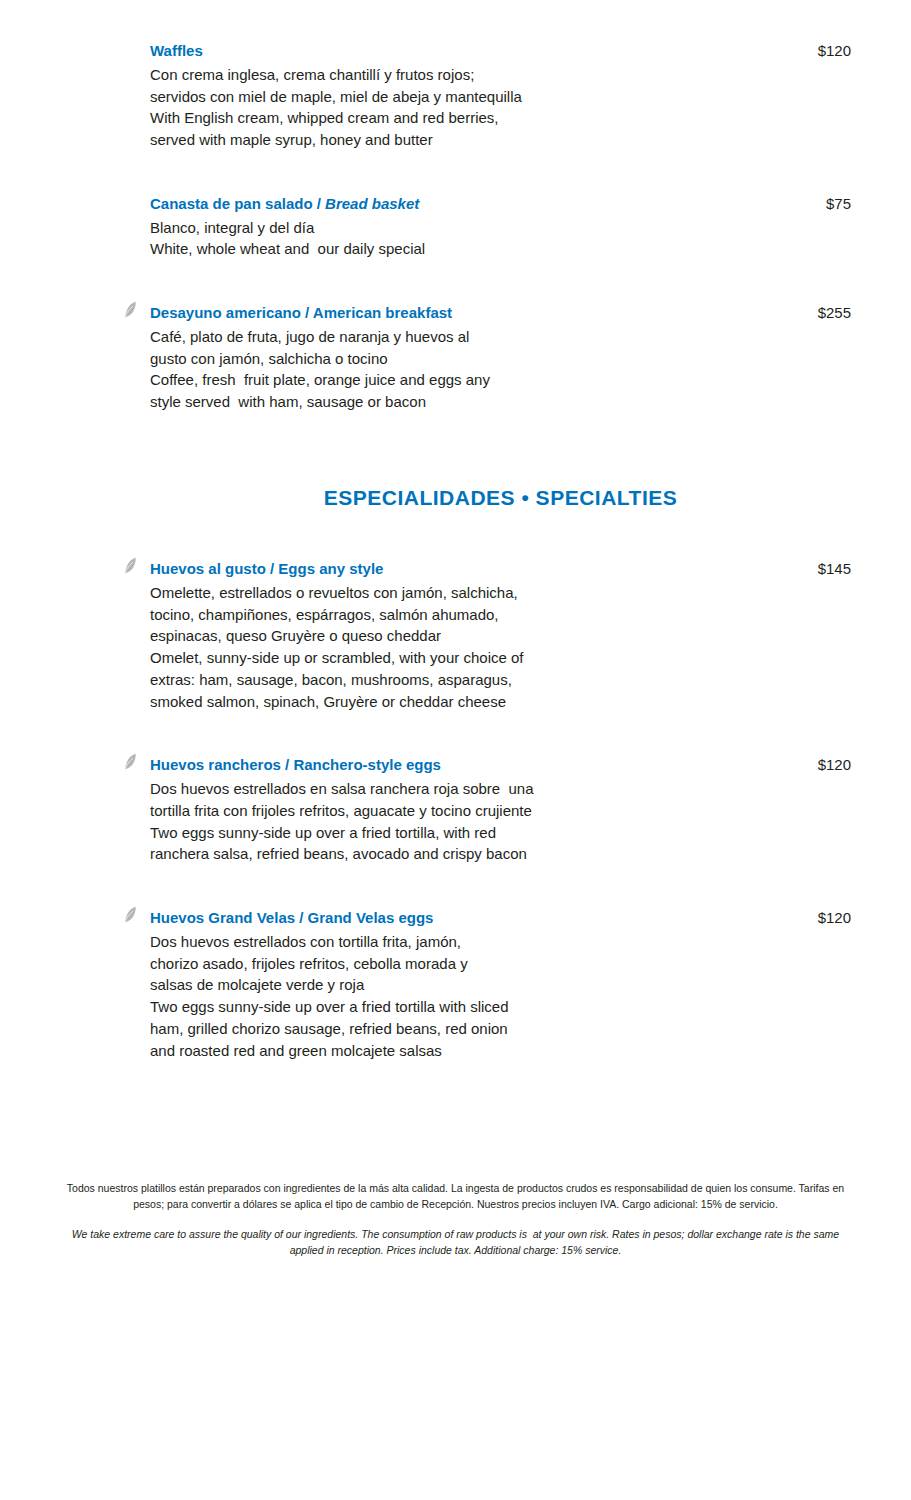Waffles
Con crema inglesa, crema chantillí y frutos rojos;
servidos con miel de maple, miel de abeja y mantequilla
With English cream, whipped cream and red berries,
served with maple syrup, honey and butter
$120
Canasta de pan salado / Bread basket
Blanco, integral y del día
White, whole wheat and our daily special
$75
Desayuno americano / American breakfast
Café, plato de fruta, jugo de naranja y huevos al
gusto con jamón, salchicha o tocino
Coffee, fresh fruit plate, orange juice and eggs any
style served with ham, sausage or bacon
$255
ESPECIALIDADES • SPECIALTIES
Huevos al gusto / Eggs any style
Omelette, estrellados o revueltos con jamón, salchicha,
tocino, champiñones, espárragos, salmón ahumado,
espinacas, queso Gruyère o queso cheddar
Omelet, sunny-side up or scrambled, with your choice of
extras: ham, sausage, bacon, mushrooms, asparagus,
smoked salmon, spinach, Gruyère or cheddar cheese
$145
Huevos rancheros / Ranchero-style eggs
Dos huevos estrellados en salsa ranchera roja sobre una
tortilla frita con frijoles refritos, aguacate y tocino crujiente
Two eggs sunny-side up over a fried tortilla, with red
ranchera salsa, refried beans, avocado and crispy bacon
$120
Huevos Grand Velas / Grand Velas eggs
Dos huevos estrellados con tortilla frita, jamón,
chorizo asado, frijoles refritos, cebolla morada y
salsas de molcajete verde y roja
Two eggs sunny-side up over a fried tortilla with sliced
ham, grilled chorizo sausage, refried beans, red onion
and roasted red and green molcajete salsas
$120
Todos nuestros platillos están preparados con ingredientes de la más alta calidad. La ingesta de productos crudos es responsabilidad de quien los consume. Tarifas en pesos; para convertir a dólares se aplica el tipo de cambio de Recepción. Nuestros precios incluyen IVA. Cargo adicional: 15% de servicio.
We take extreme care to assure the quality of our ingredients. The consumption of raw products is at your own risk. Rates in pesos; dollar exchange rate is the same applied in reception. Prices include tax. Additional charge: 15% service.